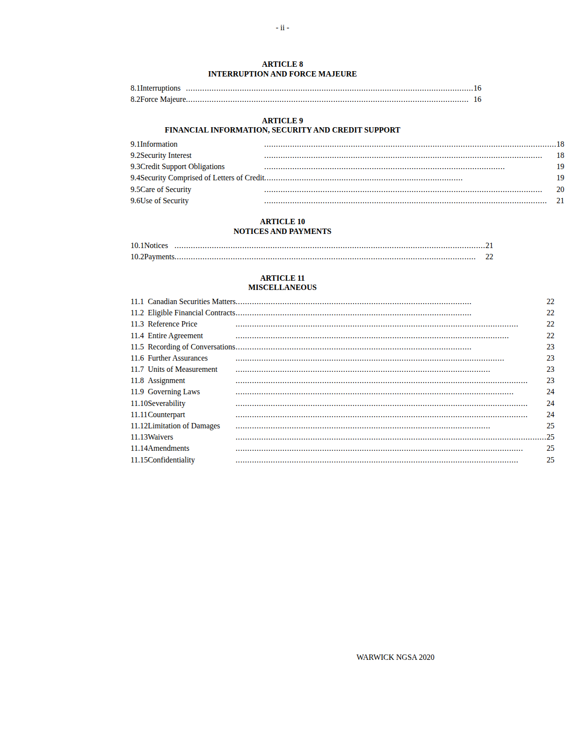- ii -
ARTICLE 8
INTERRUPTION AND FORCE MAJEURE
| 8.1 | Interruptions | ........................................................................................................................... | 16 |
| 8.2 | Force Majeure | ......................................................................................................................... | 16 |
ARTICLE 9
FINANCIAL INFORMATION, SECURITY AND CREDIT SUPPORT
| 9.1 | Information | ............................................................................................................................. | 18 |
| 9.2 | Security Interest | ....................................................................................................................... | 18 |
| 9.3 | Credit Support Obligations | ....................................................................................................... | 19 |
| 9.4 | Security Comprised of Letters of Credit | ..................................................................................... | 19 |
| 9.5 | Care of Security | ....................................................................................................................... | 20 |
| 9.6 | Use of Security | ......................................................................................................................... | 21 |
ARTICLE 10
NOTICES AND PAYMENTS
| 10.1 | Notices | ..................................................................................................................................... | 21 |
| 10.2 | Payments | ................................................................................................................................. | 22 |
ARTICLE 11
MISCELLANEOUS
| 11.1 | Canadian Securities Matters | ..................................................................................................... | 22 |
| 11.2 | Eligible Financial Contracts | ..................................................................................................... | 22 |
| 11.3 | Reference Price | ......................................................................................................................... | 22 |
| 11.4 | Entire Agreement | ..................................................................................................................... | 22 |
| 11.5 | Recording of Conversations | ..................................................................................................... | 23 |
| 11.6 | Further Assurances | ................................................................................................................... | 23 |
| 11.7 | Units of Measurement | ............................................................................................................. | 23 |
| 11.8 | Assignment | ............................................................................................................................. | 23 |
| 11.9 | Governing Laws | ....................................................................................................................... | 24 |
| 11.10 | Severability | ............................................................................................................................. | 24 |
| 11.11 | Counterpart | ............................................................................................................................. | 24 |
| 11.12 | Limitation of Damages | ............................................................................................................. | 25 |
| 11.13 | Waivers | ..................................................................................................................................... | 25 |
| 11.14 | Amendments | ........................................................................................................................... | 25 |
| 11.15 | Confidentiality | ......................................................................................................................... | 25 |
WARWICK NGSA 2020